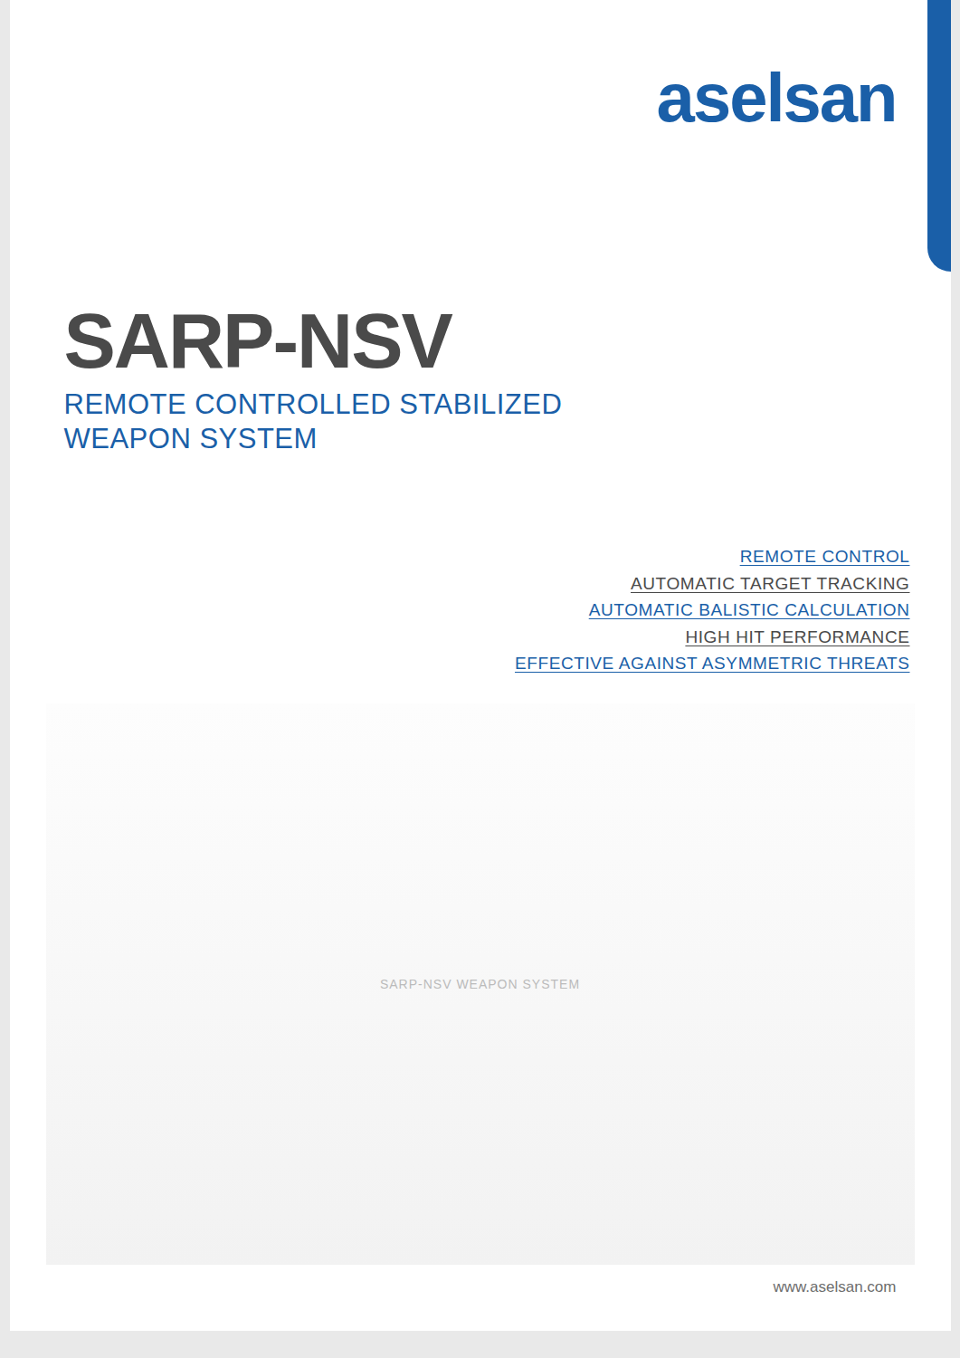aselsan
SARP-NSV
Remote Controlled Stabilized
Weapon System
Remote Control
Automatic Target Tracking
Automatic Balistic Calculation
High Hit Performance
Effective Against Asymmetric Threats
SARP-NSV weapon system
www.aselsan.com